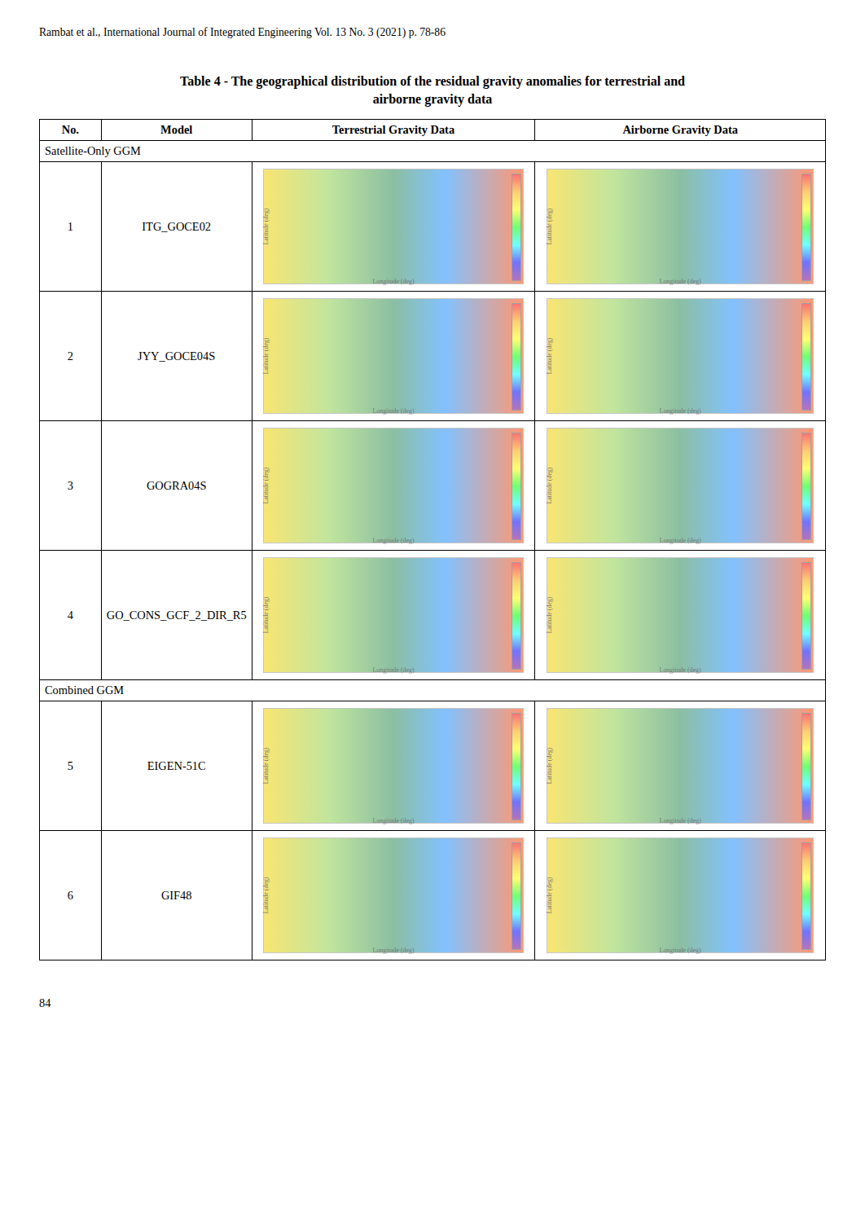Rambat et al., International Journal of Integrated Engineering Vol. 13 No. 3 (2021) p. 78-86
Table 4 - The geographical distribution of the residual gravity anomalies for terrestrial and
airborne gravity data
| No. | Model | Terrestrial Gravity Data | Airborne Gravity Data |
| --- | --- | --- | --- |
| Satellite-Only GGM |
| 1 | ITG_GOCE02 | Latitude (deg) Longitude (deg) | Latitude (deg) Longitude (deg) |
| 2 | JYY_GOCE04S | Latitude (deg) Longitude (deg) | Latitude (deg) Longitude (deg) |
| 3 | GOGRA04S | Latitude (deg) Longitude (deg) | Latitude (deg) Longitude (deg) |
| 4 | GO_CONS_GCF_2_DIR_R5 | Latitude (deg) Longitude (deg) | Latitude (deg) Longitude (deg) |
| Combined GGM |
| 5 | EIGEN-51C | Latitude (deg) Longitude (deg) | Latitude (deg) Longitude (deg) |
| 6 | GIF48 | Latitude (deg) Longitude (deg) | Latitude (deg) Longitude (deg) |
84